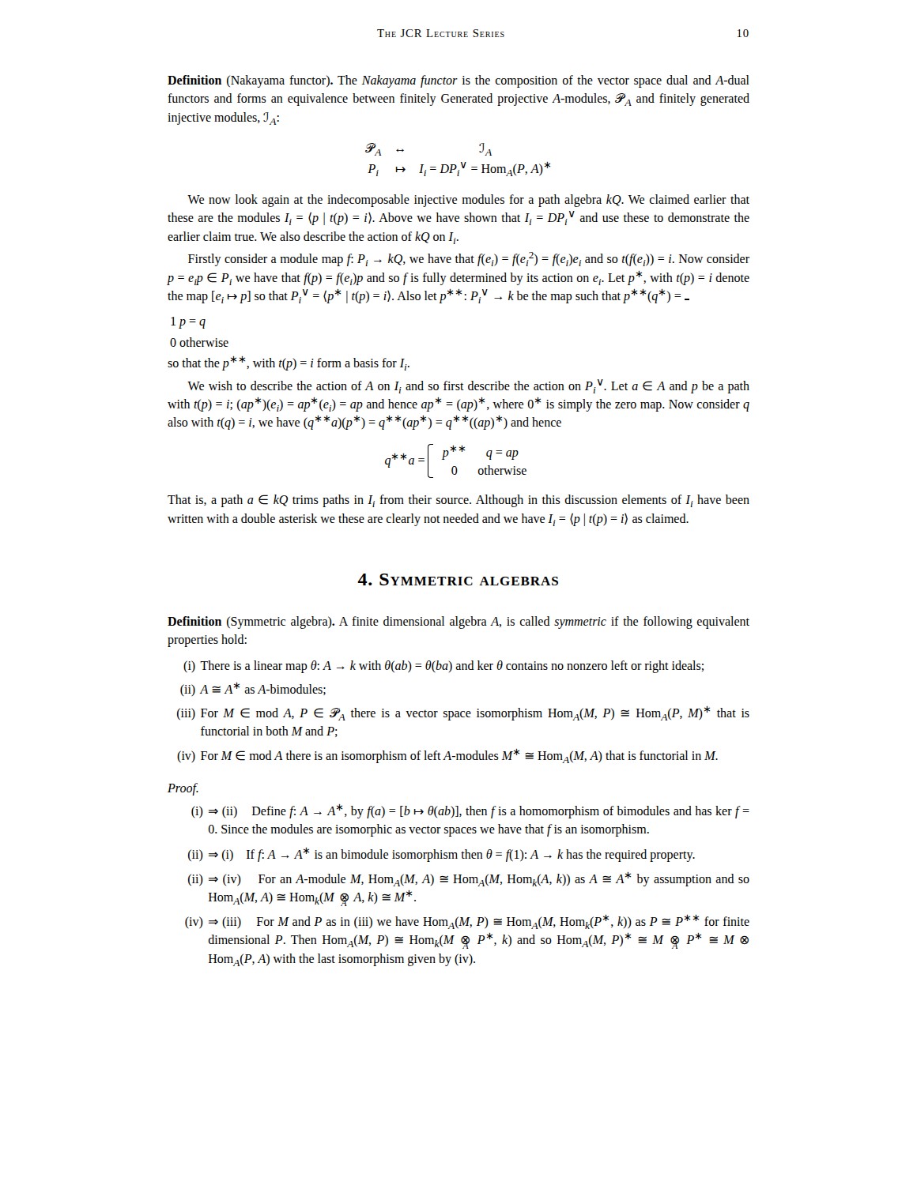The JCR Lecture Series 10
Definition (Nakayama functor). The Nakayama functor is the composition of the vector space dual and A-dual functors and forms an equivalence between finitely Generated projective A-modules, 𝒫A and finitely generated injective modules, ℐA:
| 𝒫 A | ↔ | ℐ A |
| P i | ↦ | I i = DP i ∨ = Hom A ( P , A ) ∗ |
We now look again at the indecomposable injective modules for a path algebra kQ. We claimed earlier that these are the modules Ii = ⟨p | t(p) = i⟩. Above we have shown that Ii = DPi∨ and use these to demonstrate the earlier claim true. We also describe the action of kQ on Ii.
Firstly consider a module map f: Pi → kQ, we have that f(ei) = f(ei2) = f(ei)ei and so t(f(ei)) = i. Now consider p = eip ∈ Pi we have that f(p) = f(ei)p and so f is fully determined by its action on ei. Let p∗, with t(p) = i denote the map [ei ↦ p] so that Pi∨ = ⟨p∗ | t(p) = i⟩. Also let p∗∗: Pi∨ → k be the map such that p∗∗(q∗) =
| 1 | p = q |
| 0 | otherwise |
so that the p∗∗, with t(p) = i form a basis for Ii.
We wish to describe the action of A on Ii and so first describe the action on Pi∨. Let a ∈ A and p be a path with t(p) = i; (ap∗)(ei) = ap∗(ei) = ap and hence ap∗ = (ap)∗, where 0∗ is simply the zero map. Now consider q also with t(q) = i, we have (q∗∗a)(p∗) = q∗∗(ap∗) = q∗∗((ap)∗) and hence
q∗∗a =
| p ∗∗ | q = ap |
| 0 | otherwise |
That is, a path a ∈ kQ trims paths in Ii from their source. Although in this discussion elements of Ii have been written with a double asterisk we these are clearly not needed and we have Ii = ⟨p | t(p) = i⟩ as claimed.
4. Symmetric algebras
Definition (Symmetric algebra). A finite dimensional algebra A, is called symmetric if the following equivalent properties hold:
(i) There is a linear map θ: A → k with θ(ab) = θ(ba) and ker θ contains no nonzero left or right ideals;
(ii) A ≅ A∗ as A-bimodules;
(iii) For M ∈ mod A, P ∈ 𝒫A there is a vector space isomorphism HomA(M, P) ≅ HomA(P, M)∗ that is functorial in both M and P;
(iv) For M ∈ mod A there is an isomorphism of left A-modules M∗ ≅ HomA(M, A) that is functorial in M.
Proof.
(i) ⇒ (ii) Define f: A → A∗, by f(a) = [b ↦ θ(ab)], then f is a homomorphism of bimodules and has ker f = 0. Since the modules are isomorphic as vector spaces we have that f is an isomorphism.
(ii) ⇒ (i) If f: A → A∗ is an bimodule isomorphism then θ = f(1): A → k has the required property.
(ii) ⇒ (iv) For an A-module M, HomA(M, A) ≅ HomA(M, Homk(A, k)) as A ≅ A∗ by assumption and so HomA(M, A) ≅ Homk(M ⊗A A, k) ≅ M∗.
(iv) ⇒ (iii) For M and P as in (iii) we have HomA(M, P) ≅ HomA(M, Homk(P∗, k)) as P ≅ P∗∗ for finite dimensional P. Then HomA(M, P) ≅ Homk(M ⊗A P∗, k) and so HomA(M, P)∗ ≅ M ⊗A P∗ ≅ M ⊗ HomA(P, A) with the last isomorphism given by (iv).